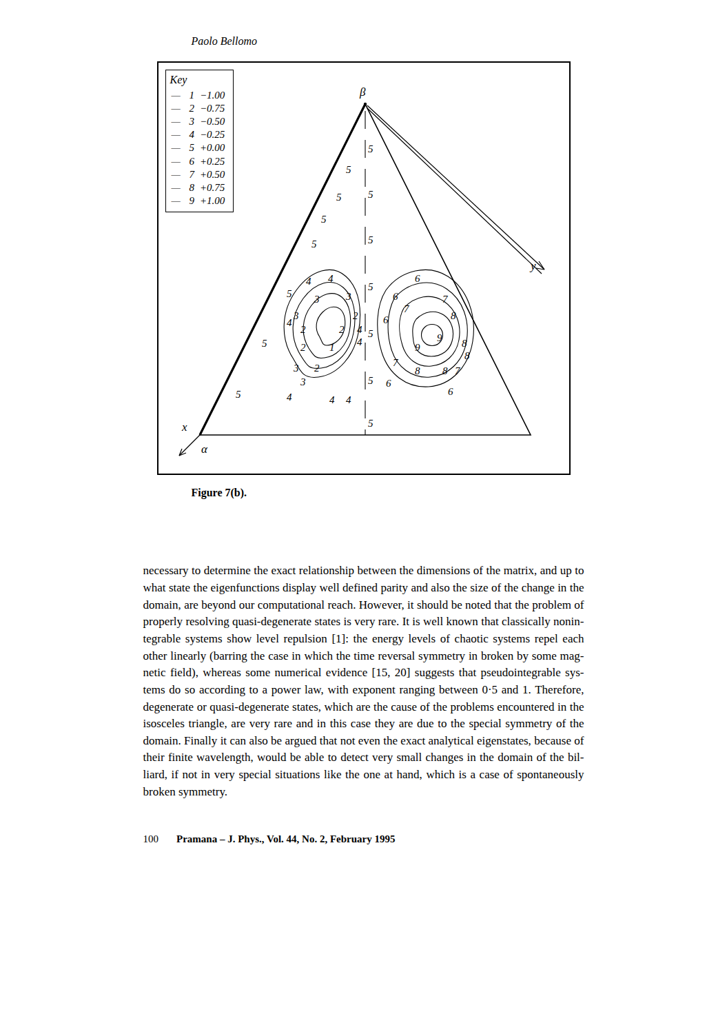Paolo Bellomo
Key
| — | 1 | −1.00 |
| — | 2 | −0.75 |
| — | 3 | −0.50 |
| — | 4 | −0.25 |
| — | 5 | +0.00 |
| — | 6 | +0.25 |
| — | 7 | +0.50 |
| — | 8 | +0.75 |
| — | 9 | +1.00 |
5 5 5 5 5 5 5 5 5 5 5 5 4 4 3 3 3 2 2 2 4 4 4 2 1 3 2 3 4 4 4 6 6 7 7 6 8 9 8 9 8 7 8 8 7 6 6 5 5 β y x α
Figure 7(b).
necessary to determine the exact relationship between the dimensions of the matrix, and up to what state the eigenfunctions display well defined parity and also the size of the change in the domain, are beyond our computational reach. However, it should be noted that the problem of properly resolving quasi-degenerate states is very rare. It is well known that classically nonintegrable systems show level repulsion [1]: the energy levels of chaotic systems repel each other linearly (barring the case in which the time reversal symmetry in broken by some magnetic field), whereas some numerical evidence [15, 20] suggests that pseudointegrable systems do so according to a power law, with exponent ranging between 0·5 and 1. Therefore, degenerate or quasi-degenerate states, which are the cause of the problems encountered in the isosceles triangle, are very rare and in this case they are due to the special symmetry of the domain. Finally it can also be argued that not even the exact analytical eigenstates, because of their finite wavelength, would be able to detect very small changes in the domain of the billiard, if not in very special situations like the one at hand, which is a case of spontaneously broken symmetry.
100 Pramana – J. Phys., Vol. 44, No. 2, February 1995